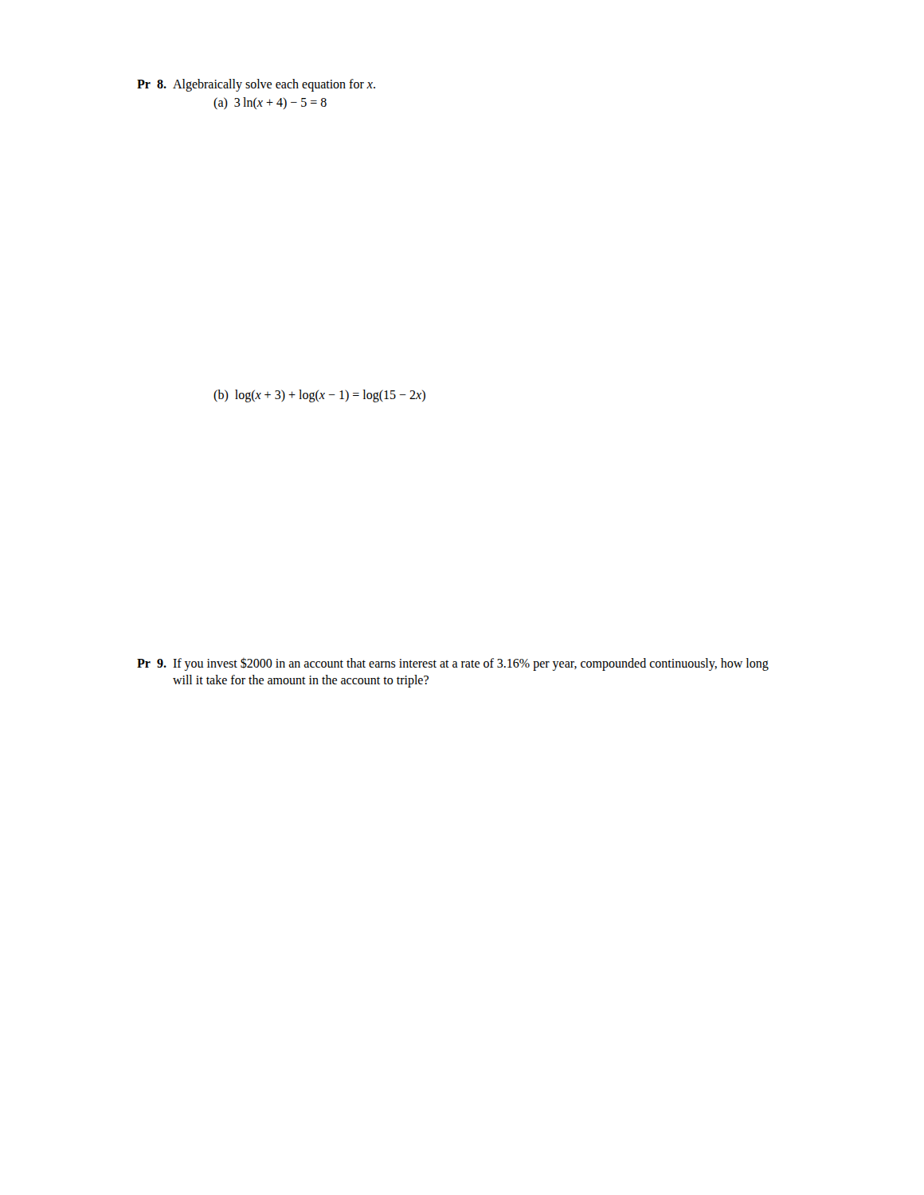Pr 8.
Algebraically solve each equation for x.
(a) 3 ln(x + 4) − 5 = 8
(b) log(x + 3) + log(x − 1) = log(15 − 2x)
Pr 9.
If you invest $2000 in an account that earns interest at a rate of 3.16% per year, compounded continuously, how long will it take for the amount in the account to triple?